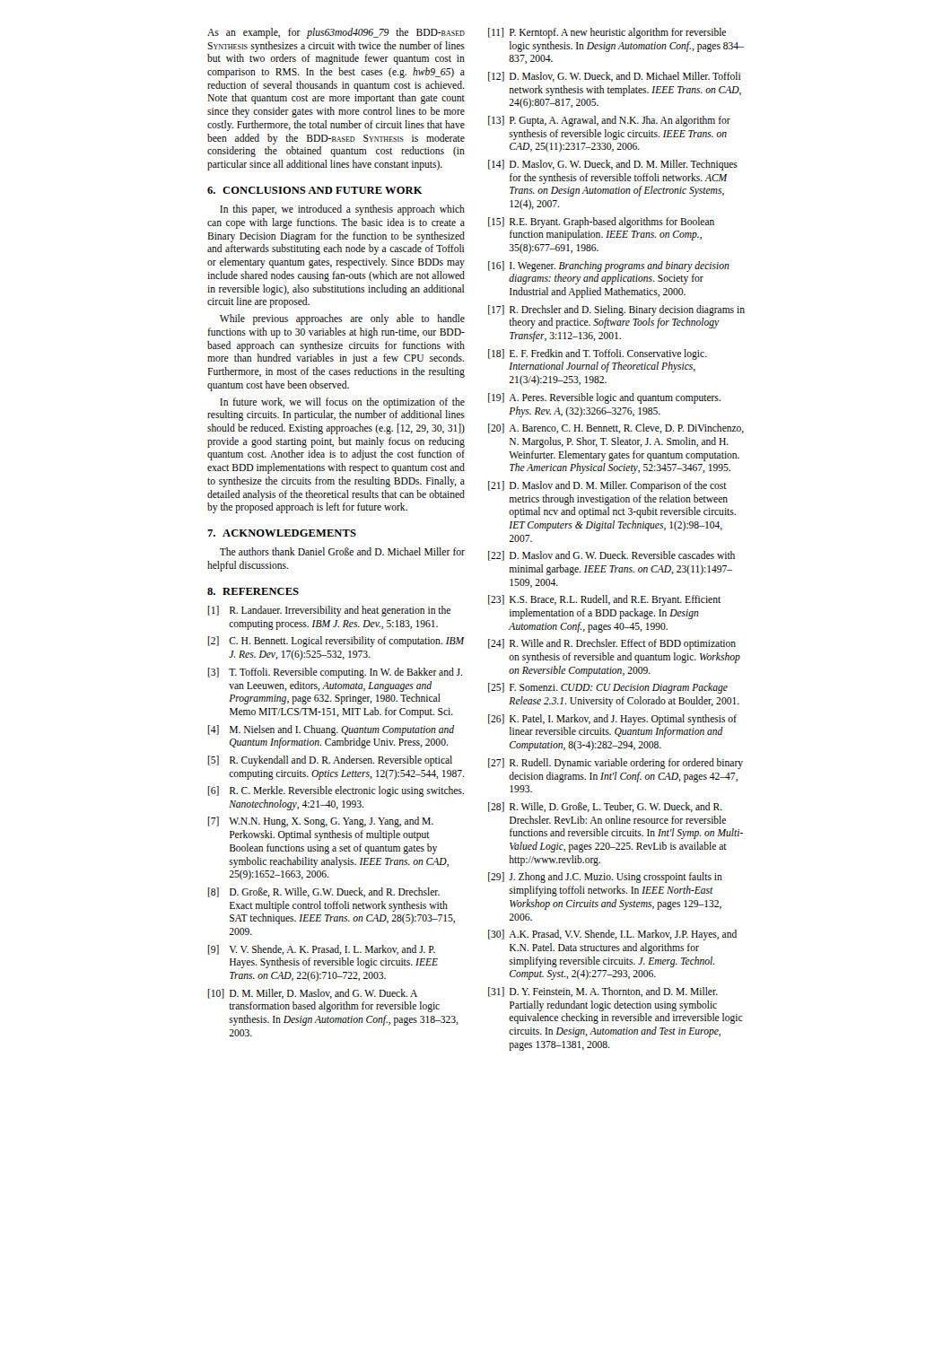As an example, for plus63mod4096_79 the BDD-based Synthesis synthesizes a circuit with twice the number of lines but with two orders of magnitude fewer quantum cost in comparison to RMS. In the best cases (e.g. hwb9_65) a reduction of several thousands in quantum cost is achieved. Note that quantum cost are more important than gate count since they consider gates with more control lines to be more costly. Furthermore, the total number of circuit lines that have been added by the BDD-based Synthesis is moderate considering the obtained quantum cost reductions (in particular since all additional lines have constant inputs).
6. CONCLUSIONS AND FUTURE WORK
In this paper, we introduced a synthesis approach which can cope with large functions. The basic idea is to create a Binary Decision Diagram for the function to be synthesized and afterwards substituting each node by a cascade of Toffoli or elementary quantum gates, respectively. Since BDDs may include shared nodes causing fan-outs (which are not allowed in reversible logic), also substitutions including an additional circuit line are proposed.
While previous approaches are only able to handle functions with up to 30 variables at high run-time, our BDD-based approach can synthesize circuits for functions with more than hundred variables in just a few CPU seconds. Furthermore, in most of the cases reductions in the resulting quantum cost have been observed.
In future work, we will focus on the optimization of the resulting circuits. In particular, the number of additional lines should be reduced. Existing approaches (e.g. [12, 29, 30, 31]) provide a good starting point, but mainly focus on reducing quantum cost. Another idea is to adjust the cost function of exact BDD implementations with respect to quantum cost and to synthesize the circuits from the resulting BDDs. Finally, a detailed analysis of the theoretical results that can be obtained by the proposed approach is left for future work.
7. ACKNOWLEDGEMENTS
The authors thank Daniel Große and D. Michael Miller for helpful discussions.
8. REFERENCES
R. Landauer. Irreversibility and heat generation in the computing process. IBM J. Res. Dev., 5:183, 1961.
C. H. Bennett. Logical reversibility of computation. IBM J. Res. Dev, 17(6):525–532, 1973.
T. Toffoli. Reversible computing. In W. de Bakker and J. van Leeuwen, editors, Automata, Languages and Programming, page 632. Springer, 1980. Technical Memo MIT/LCS/TM-151, MIT Lab. for Comput. Sci.
M. Nielsen and I. Chuang. Quantum Computation and Quantum Information. Cambridge Univ. Press, 2000.
R. Cuykendall and D. R. Andersen. Reversible optical computing circuits. Optics Letters, 12(7):542–544, 1987.
R. C. Merkle. Reversible electronic logic using switches. Nanotechnology, 4:21–40, 1993.
W.N.N. Hung, X. Song, G. Yang, J. Yang, and M. Perkowski. Optimal synthesis of multiple output Boolean functions using a set of quantum gates by symbolic reachability analysis. IEEE Trans. on CAD, 25(9):1652–1663, 2006.
D. Große, R. Wille, G.W. Dueck, and R. Drechsler. Exact multiple control toffoli network synthesis with SAT techniques. IEEE Trans. on CAD, 28(5):703–715, 2009.
V. V. Shende, A. K. Prasad, I. L. Markov, and J. P. Hayes. Synthesis of reversible logic circuits. IEEE Trans. on CAD, 22(6):710–722, 2003.
D. M. Miller, D. Maslov, and G. W. Dueck. A transformation based algorithm for reversible logic synthesis. In Design Automation Conf., pages 318–323, 2003.
P. Kerntopf. A new heuristic algorithm for reversible logic synthesis. In Design Automation Conf., pages 834–837, 2004.
D. Maslov, G. W. Dueck, and D. Michael Miller. Toffoli network synthesis with templates. IEEE Trans. on CAD, 24(6):807–817, 2005.
P. Gupta, A. Agrawal, and N.K. Jha. An algorithm for synthesis of reversible logic circuits. IEEE Trans. on CAD, 25(11):2317–2330, 2006.
D. Maslov, G. W. Dueck, and D. M. Miller. Techniques for the synthesis of reversible toffoli networks. ACM Trans. on Design Automation of Electronic Systems, 12(4), 2007.
R.E. Bryant. Graph-based algorithms for Boolean function manipulation. IEEE Trans. on Comp., 35(8):677–691, 1986.
I. Wegener. Branching programs and binary decision diagrams: theory and applications. Society for Industrial and Applied Mathematics, 2000.
R. Drechsler and D. Sieling. Binary decision diagrams in theory and practice. Software Tools for Technology Transfer, 3:112–136, 2001.
E. F. Fredkin and T. Toffoli. Conservative logic. International Journal of Theoretical Physics, 21(3/4):219–253, 1982.
A. Peres. Reversible logic and quantum computers. Phys. Rev. A, (32):3266–3276, 1985.
A. Barenco, C. H. Bennett, R. Cleve, D. P. DiVinchenzo, N. Margolus, P. Shor, T. Sleator, J. A. Smolin, and H. Weinfurter. Elementary gates for quantum computation. The American Physical Society, 52:3457–3467, 1995.
D. Maslov and D. M. Miller. Comparison of the cost metrics through investigation of the relation between optimal ncv and optimal nct 3-qubit reversible circuits. IET Computers & Digital Techniques, 1(2):98–104, 2007.
D. Maslov and G. W. Dueck. Reversible cascades with minimal garbage. IEEE Trans. on CAD, 23(11):1497–1509, 2004.
K.S. Brace, R.L. Rudell, and R.E. Bryant. Efficient implementation of a BDD package. In Design Automation Conf., pages 40–45, 1990.
R. Wille and R. Drechsler. Effect of BDD optimization on synthesis of reversible and quantum logic. Workshop on Reversible Computation, 2009.
F. Somenzi. CUDD: CU Decision Diagram Package Release 2.3.1. University of Colorado at Boulder, 2001.
K. Patel, I. Markov, and J. Hayes. Optimal synthesis of linear reversible circuits. Quantum Information and Computation, 8(3-4):282–294, 2008.
R. Rudell. Dynamic variable ordering for ordered binary decision diagrams. In Int'l Conf. on CAD, pages 42–47, 1993.
R. Wille, D. Große, L. Teuber, G. W. Dueck, and R. Drechsler. RevLib: An online resource for reversible functions and reversible circuits. In Int'l Symp. on Multi-Valued Logic, pages 220–225. RevLib is available at http://www.revlib.org.
J. Zhong and J.C. Muzio. Using crosspoint faults in simplifying toffoli networks. In IEEE North-East Workshop on Circuits and Systems, pages 129–132, 2006.
A.K. Prasad, V.V. Shende, I.L. Markov, J.P. Hayes, and K.N. Patel. Data structures and algorithms for simplifying reversible circuits. J. Emerg. Technol. Comput. Syst., 2(4):277–293, 2006.
D. Y. Feinstein, M. A. Thornton, and D. M. Miller. Partially redundant logic detection using symbolic equivalence checking in reversible and irreversible logic circuits. In Design, Automation and Test in Europe, pages 1378–1381, 2008.